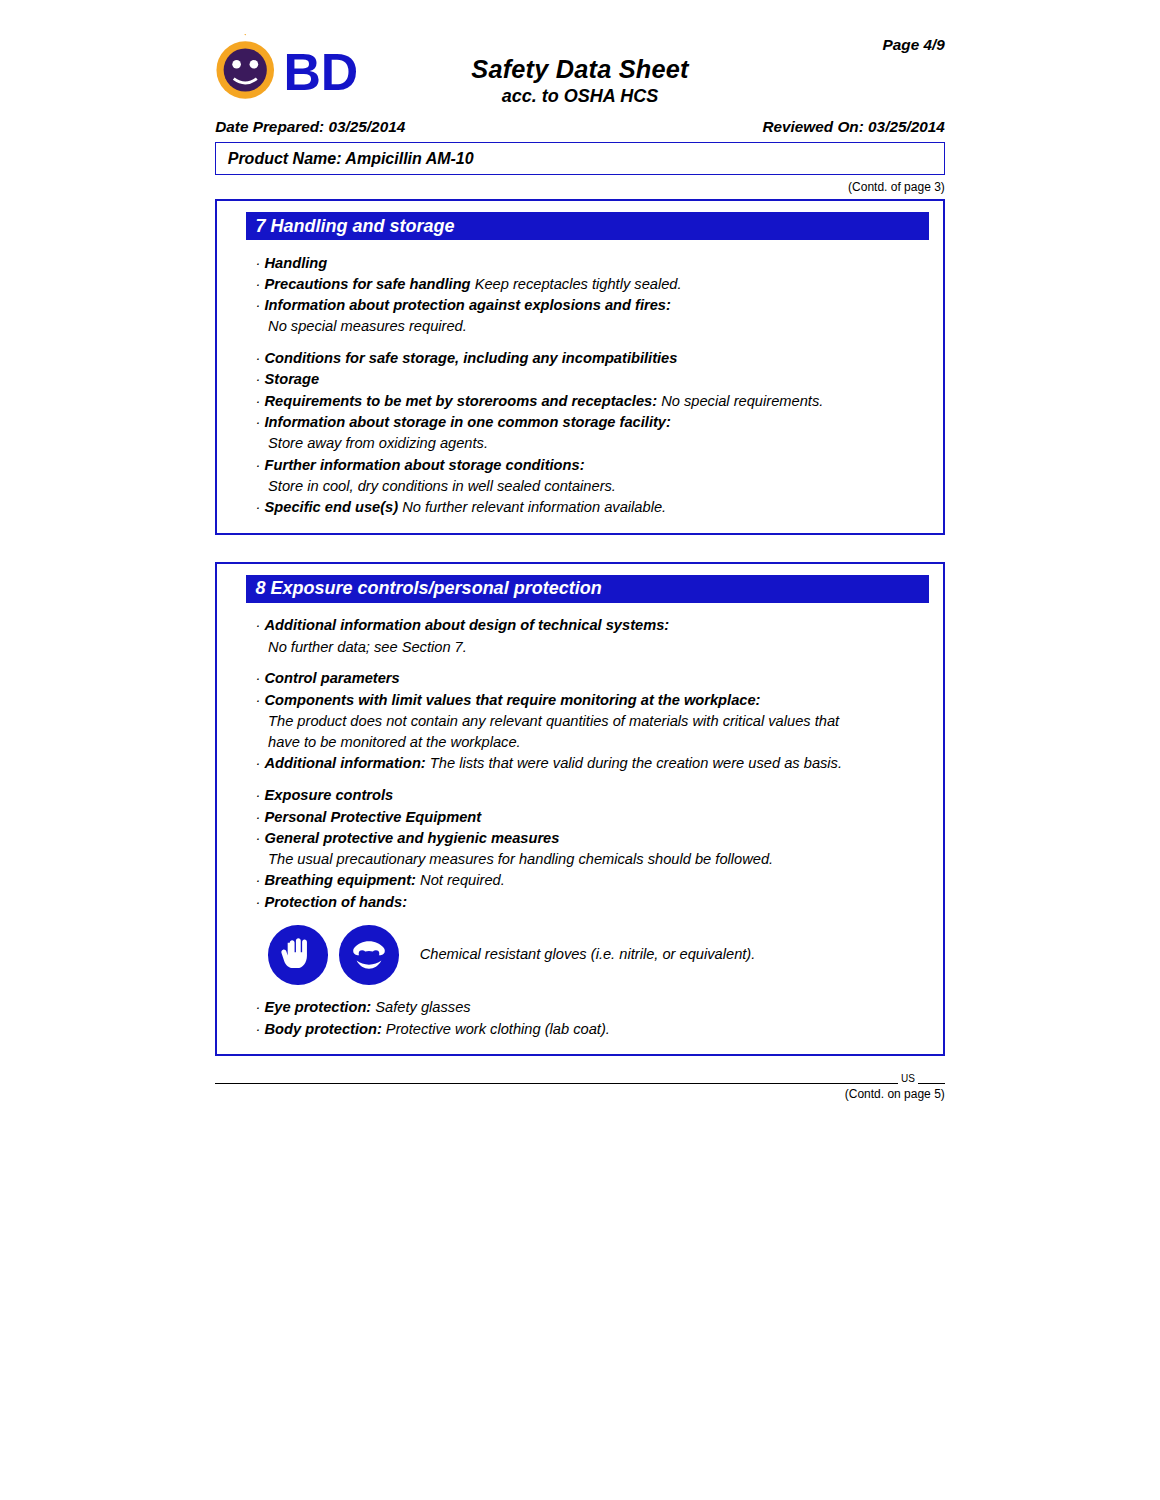BD
Page 4/9
Safety Data Sheet
acc. to OSHA HCS
Date Prepared: 03/25/2014 Reviewed On: 03/25/2014
Product Name: Ampicillin AM-10
(Contd. of page 3)
7 Handling and storage
· Handling
· Precautions for safe handling Keep receptacles tightly sealed.
· Information about protection against explosions and fires:
No special measures required.
· Conditions for safe storage, including any incompatibilities
· Storage
· Requirements to be met by storerooms and receptacles: No special requirements.
· Information about storage in one common storage facility:
Store away from oxidizing agents.
· Further information about storage conditions:
Store in cool, dry conditions in well sealed containers.
· Specific end use(s) No further relevant information available.
8 Exposure controls/personal protection
· Additional information about design of technical systems:
No further data; see Section 7.
· Control parameters
· Components with limit values that require monitoring at the workplace:
The product does not contain any relevant quantities of materials with critical values that
have to be monitored at the workplace.
· Additional information: The lists that were valid during the creation were used as basis.
· Exposure controls
· Personal Protective Equipment
· General protective and hygienic measures
The usual precautionary measures for handling chemicals should be followed.
· Breathing equipment: Not required.
· Protection of hands:
Chemical resistant gloves (i.e. nitrile, or equivalent).
· Eye protection: Safety glasses
· Body protection: Protective work clothing (lab coat).
US
(Contd. on page 5)